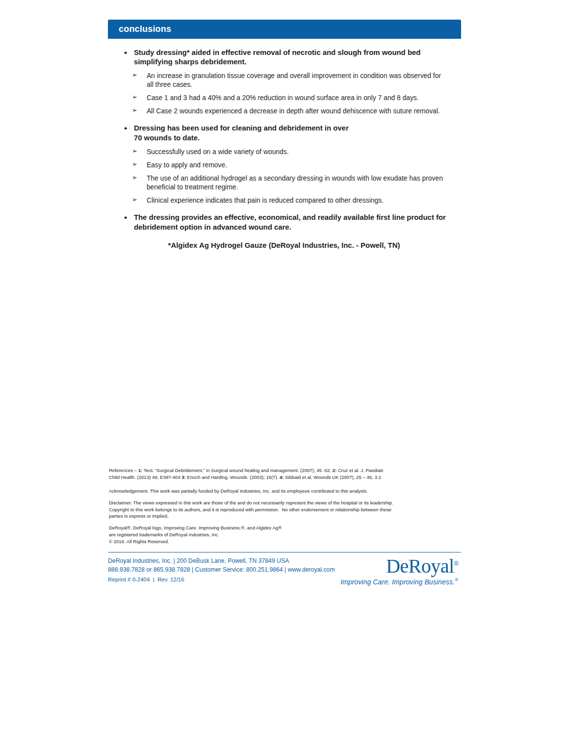conclusions
Study dressing* aided in effective removal of necrotic and slough from wound bed simplifying sharps debridement.
An increase in granulation tissue coverage and overall improvement in condition was observed for all three cases.
Case 1 and 3 had a 40% and a 20% reduction in wound surface area in only 7 and 8 days.
All Case 2 wounds experienced a decrease in depth after wound dehiscence with suture removal.
Dressing has been used for cleaning and debridement in over
70 wounds to date.
Successfully used on a wide variety of wounds.
Easy to apply and remove.
The use of an additional hydrogel as a secondary dressing in wounds with low exudate has proven beneficial to treatment regime.
Clinical experience indicates that pain is reduced compared to other dressings.
The dressing provides an effective, economical, and readily available first line product for debridement option in advanced wound care.
*Algidex Ag Hydrogel Gauze (DeRoyal Industries, Inc. - Powell, TN)
References – 1: Teot. “Surgical Debridement,” in Surgical wound healing and management. (2007), 45 -52. 2: Cruz et al. J. Paediatr. Child Health. (2013) 49, E397-404 3: Enoch and Harding. Wounds. (2003); 15(7). 4: Sibbaid et al. Wounds UK (2007), 25 – 46, 3.2
Acknowledgement. This work was partially funded by DeRoyal Industries, Inc. and its employees contributed to this analysis.
Disclaimer. The views expressed in this work are those of the and do not necessarily represent the views of the hospital or its leadership. Copyright to this work belongs to its authors, and it is reproduced with permission. No other endorsement or relationship between these parties is express or implied.
DeRoyal®, DeRoyal logo, Improving Care. Improving Business.®, and Algidex Ag®
are registered trademarks of DeRoyal Industries, Inc.
© 2016. All Rights Reserved.
DeRoyal Industries, Inc. | 200 DeBusk Lane, Powell, TN 37849 USA
888.938.7828 or 865.938.7828 | Customer Service: 800.251.9864 | www.deroyal.com
Reprint # 0-2404 | Rev. 12/16
DeRoyal®
Improving Care. Improving Business.®